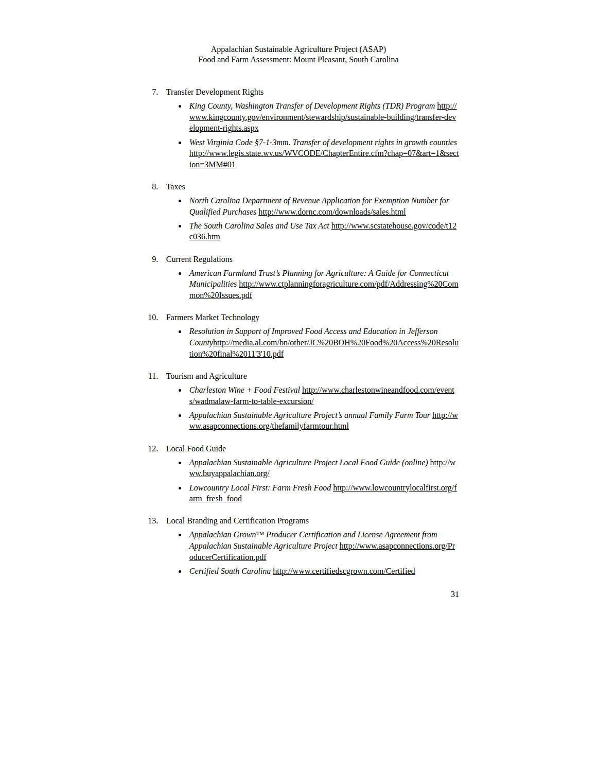Appalachian Sustainable Agriculture Project (ASAP)
Food and Farm Assessment: Mount Pleasant, South Carolina
Transfer Development Rights
King County, Washington Transfer of Development Rights (TDR) Program http://www.kingcounty.gov/environment/stewardship/sustainable-building/transfer-development-rights.aspx
West Virginia Code §7-1-3mm. Transfer of development rights in growth counties http://www.legis.state.wv.us/WVCODE/ChapterEntire.cfm?chap=07&art=1&section=3MM#01
Taxes
North Carolina Department of Revenue Application for Exemption Number for Qualified Purchases http://www.dornc.com/downloads/sales.html
The South Carolina Sales and Use Tax Act http://www.scstatehouse.gov/code/t12c036.htm
Current Regulations
American Farmland Trust’s Planning for Agriculture: A Guide for Connecticut Municipalities http://www.ctplanningforagriculture.com/pdf/Addressing%20Common%20Issues.pdf
Farmers Market Technology
Resolution in Support of Improved Food Access and Education in Jefferson County http://media.al.com/bn/other/JC%20BOH%20Food%20Access%20Resolution%20final%2011'3'10.pdf
Tourism and Agriculture
Charleston Wine + Food Festival http://www.charlestonwineandfood.com/events/wadmalaw-farm-to-table-excursion/
Appalachian Sustainable Agriculture Project’s annual Family Farm Tour http://www.asapconnections.org/thefamilyfarmtour.html
Local Food Guide
Appalachian Sustainable Agriculture Project Local Food Guide (online) http://www.buyappalachian.org/
Lowcountry Local First: Farm Fresh Food http://www.lowcountrylocalfirst.org/farm_fresh_food
Local Branding and Certification Programs
Appalachian Grown™ Producer Certification and License Agreement from Appalachian Sustainable Agriculture Project http://www.asapconnections.org/ProducerCertification.pdf
Certified South Carolina http://www.certifiedscgrown.com/Certified
31